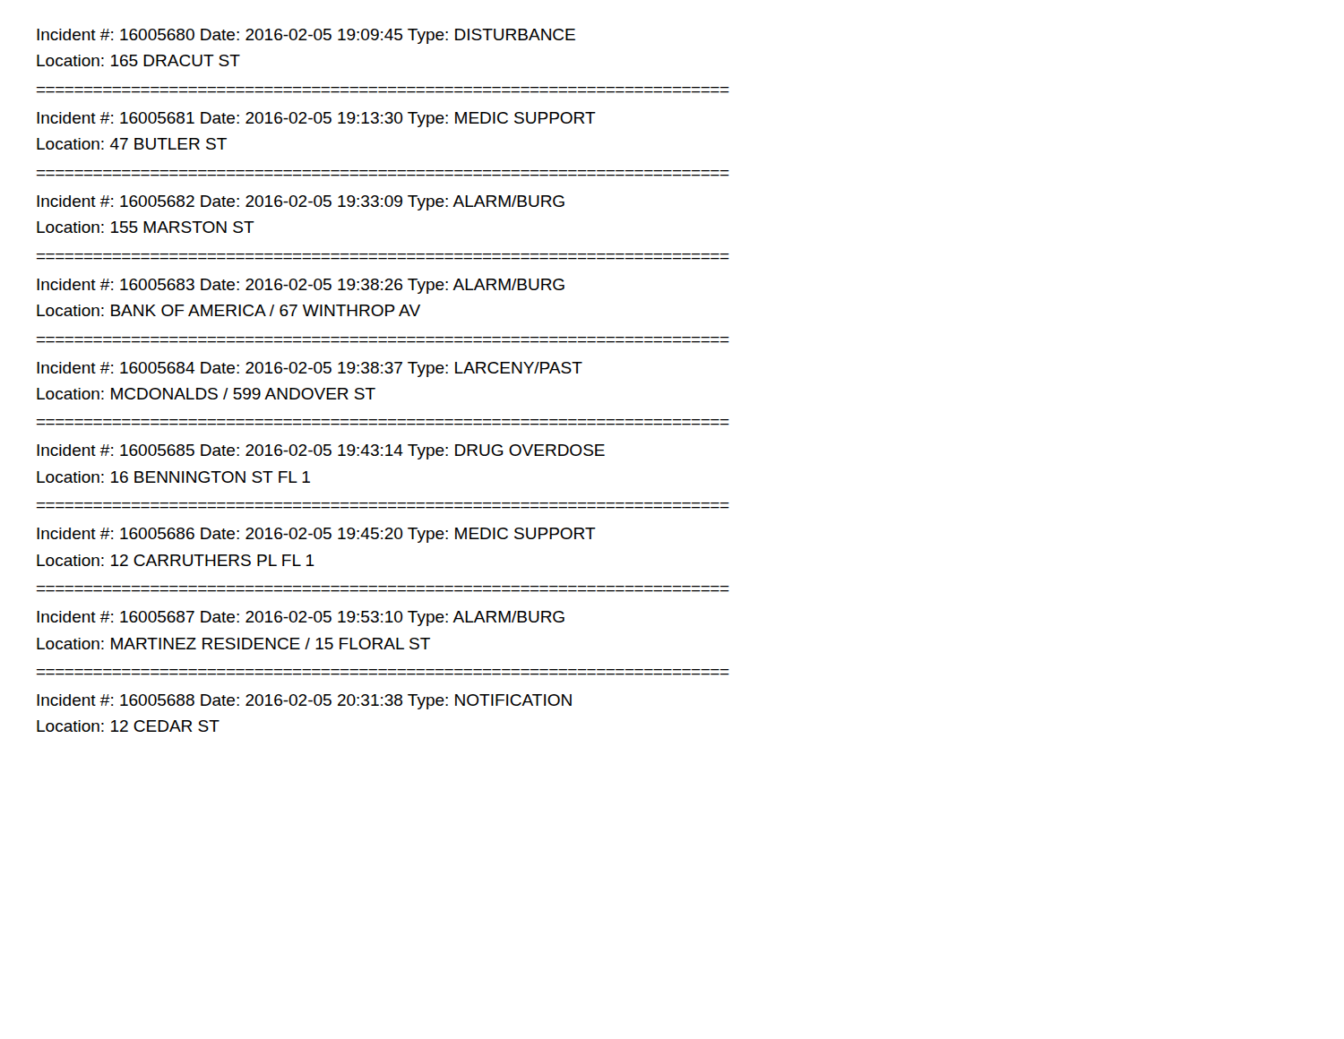Incident #: 16005680 Date: 2016-02-05 19:09:45 Type: DISTURBANCE
Location: 165 DRACUT ST
=========================================================================
Incident #: 16005681 Date: 2016-02-05 19:13:30 Type: MEDIC SUPPORT
Location: 47 BUTLER ST
=========================================================================
Incident #: 16005682 Date: 2016-02-05 19:33:09 Type: ALARM/BURG
Location: 155 MARSTON ST
=========================================================================
Incident #: 16005683 Date: 2016-02-05 19:38:26 Type: ALARM/BURG
Location: BANK OF AMERICA / 67 WINTHROP AV
=========================================================================
Incident #: 16005684 Date: 2016-02-05 19:38:37 Type: LARCENY/PAST
Location: MCDONALDS / 599 ANDOVER ST
=========================================================================
Incident #: 16005685 Date: 2016-02-05 19:43:14 Type: DRUG OVERDOSE
Location: 16 BENNINGTON ST FL 1
=========================================================================
Incident #: 16005686 Date: 2016-02-05 19:45:20 Type: MEDIC SUPPORT
Location: 12 CARRUTHERS PL FL 1
=========================================================================
Incident #: 16005687 Date: 2016-02-05 19:53:10 Type: ALARM/BURG
Location: MARTINEZ RESIDENCE / 15 FLORAL ST
=========================================================================
Incident #: 16005688 Date: 2016-02-05 20:31:38 Type: NOTIFICATION
Location: 12 CEDAR ST